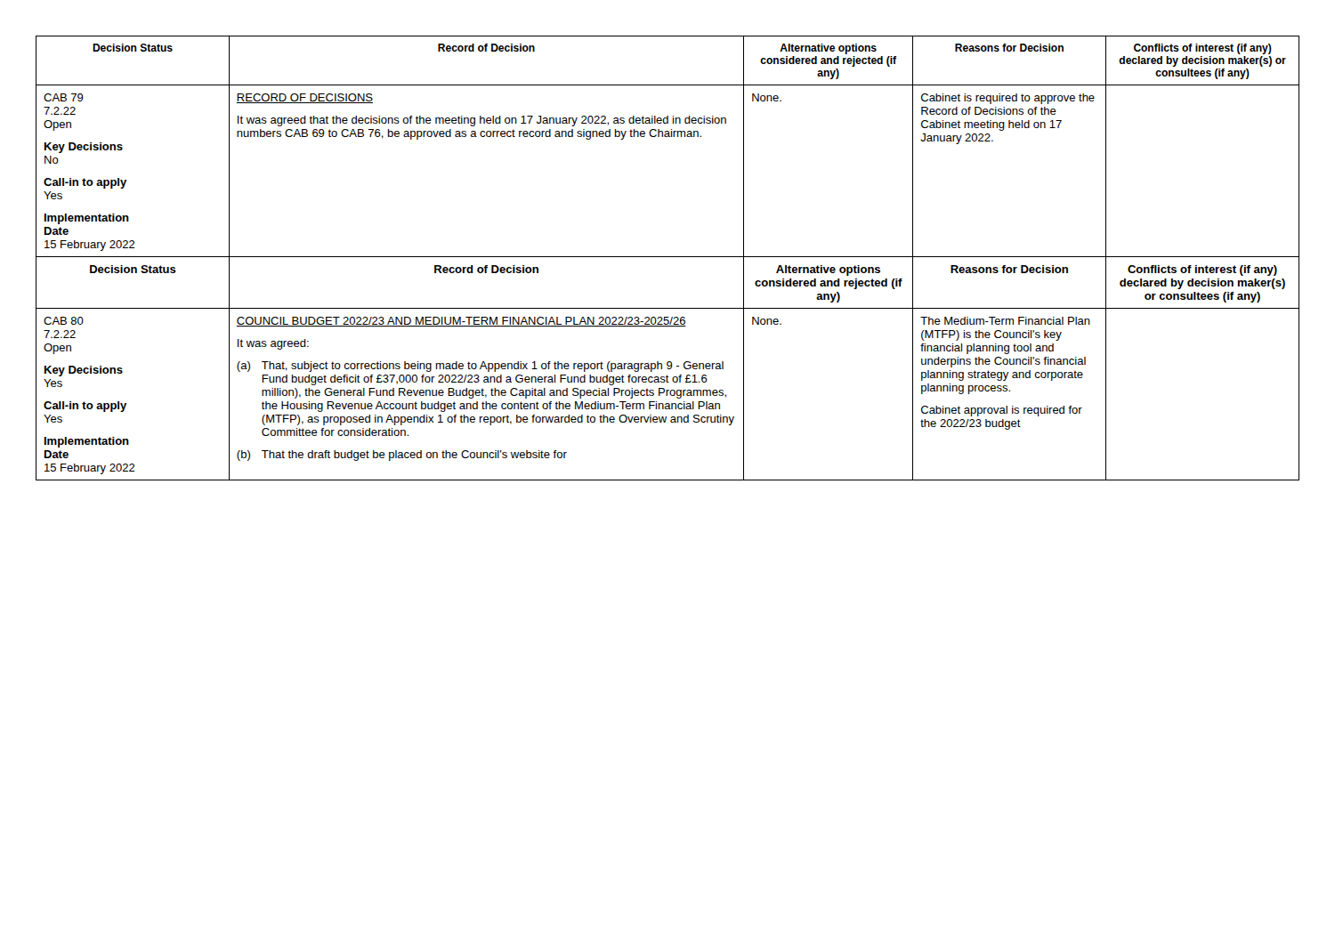| Decision Status | Record of Decision | Alternative options considered and rejected (if any) | Reasons for Decision | Conflicts of interest (if any) declared by decision maker(s) or consultees (if any) |
| --- | --- | --- | --- | --- |
| CAB 79 7.2.22 Open Key Decisions No Call-in to apply Yes Implementation Date 15 February 2022 | RECORD OF DECISIONS It was agreed that the decisions of the meeting held on 17 January 2022, as detailed in decision numbers CAB 69 to CAB 76, be approved as a correct record and signed by the Chairman. | None. | Cabinet is required to approve the Record of Decisions of the Cabinet meeting held on 17 January 2022. | |
| Decision Status | Record of Decision | Alternative options considered and rejected (if any) | Reasons for Decision | Conflicts of interest (if any) declared by decision maker(s) or consultees (if any) |
| CAB 80 7.2.22 Open Key Decisions Yes Call-in to apply Yes Implementation Date 15 February 2022 | COUNCIL BUDGET 2022/23 AND MEDIUM-TERM FINANCIAL PLAN 2022/23-2025/26 It was agreed: (a) That, subject to corrections being made to Appendix 1 of the report (paragraph 9 - General Fund budget deficit of £37,000 for 2022/23 and a General Fund budget forecast of £1.6 million), the General Fund Revenue Budget, the Capital and Special Projects Programmes, the Housing Revenue Account budget and the content of the Medium-Term Financial Plan (MTFP), as proposed in Appendix 1 of the report, be forwarded to the Overview and Scrutiny Committee for consideration. (b) That the draft budget be placed on the Council's website for | None. | The Medium-Term Financial Plan (MTFP) is the Council's key financial planning tool and underpins the Council's financial planning strategy and corporate planning process. Cabinet approval is required for the 2022/23 budget | |